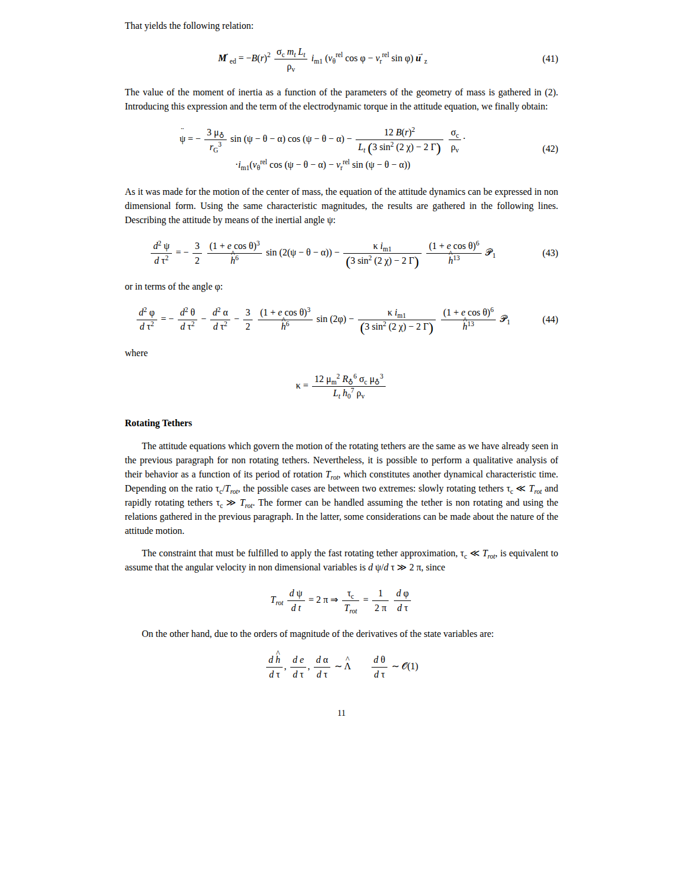That yields the following relation:
Med = −B(r)2 σc mt Lt ρv im1 (vθrel cos φ − vrrel sin φ) uz
(41)
The value of the moment of inertia as a function of the parameters of the geometry of mass is gathered in (2). Introducing this expression and the term of the electrodynamic torque in the attitude equation, we finally obtain:
ψ = − 3 μ♁rG3 sin (ψ − θ − α) cos (ψ − θ − α) − 12 B(r)2 Lt (3 sin2 (2 χ) − 2 Γ) σc ρv· ·im1(vθrel cos (ψ − θ − α) − vrrel sin (ψ − θ − α))
(42)
As it was made for the motion of the center of mass, the equation of the attitude dynamics can be expressed in non dimensional form. Using the same characteristic magnitudes, the results are gathered in the following lines. Describing the attitude by means of the inertial angle ψ:
d2 ψ d τ2 = − 32 (1 + e cos θ)3 h6 sin (2(ψ − θ − α)) − κ im1(3 sin2 (2 χ) − 2 Γ) (1 + e cos θ)6 h13 𝒫1
(43)
or in terms of the angle φ:
d2 φ d τ2 = − d2 θ d τ2 − d2 α d τ2 − 32 (1 + e cos θ)3 h6 sin (2φ) − κ im1(3 sin2 (2 χ) − 2 Γ) (1 + e cos θ)6 h13 𝒫1
(44)
where
κ = 12 μm2 R♁6 σc μ♁3 Lt h07 ρv
Rotating Tethers
The attitude equations which govern the motion of the rotating tethers are the same as we have already seen in the previous paragraph for non rotating tethers. Nevertheless, it is possible to perform a qualitative analysis of their behavior as a function of its period of rotation Trot, which constitutes another dynamical characteristic time. Depending on the ratio τc/Trot, the possible cases are between two extremes: slowly rotating tethers τc ≪ Trot and rapidly rotating tethers τc ≫ Trot. The former can be handled assuming the tether is non rotating and using the relations gathered in the previous paragraph. In the latter, some considerations can be made about the nature of the attitude motion.
The constraint that must be fulfilled to apply the fast rotating tether approximation, τc ≪ Trot, is equivalent to assume that the angular velocity in non dimensional variables is d ψ/d τ ≫ 2 π, since
Trot d ψ d t = 2 π ⇒ τc Trot = 12 π d φ d τ
On the other hand, due to the orders of magnitude of the derivatives of the state variables are:
d h d τ, d e d τ, d α d τ ∼ Λ d θ d τ ∼ 𝒪(1)
11